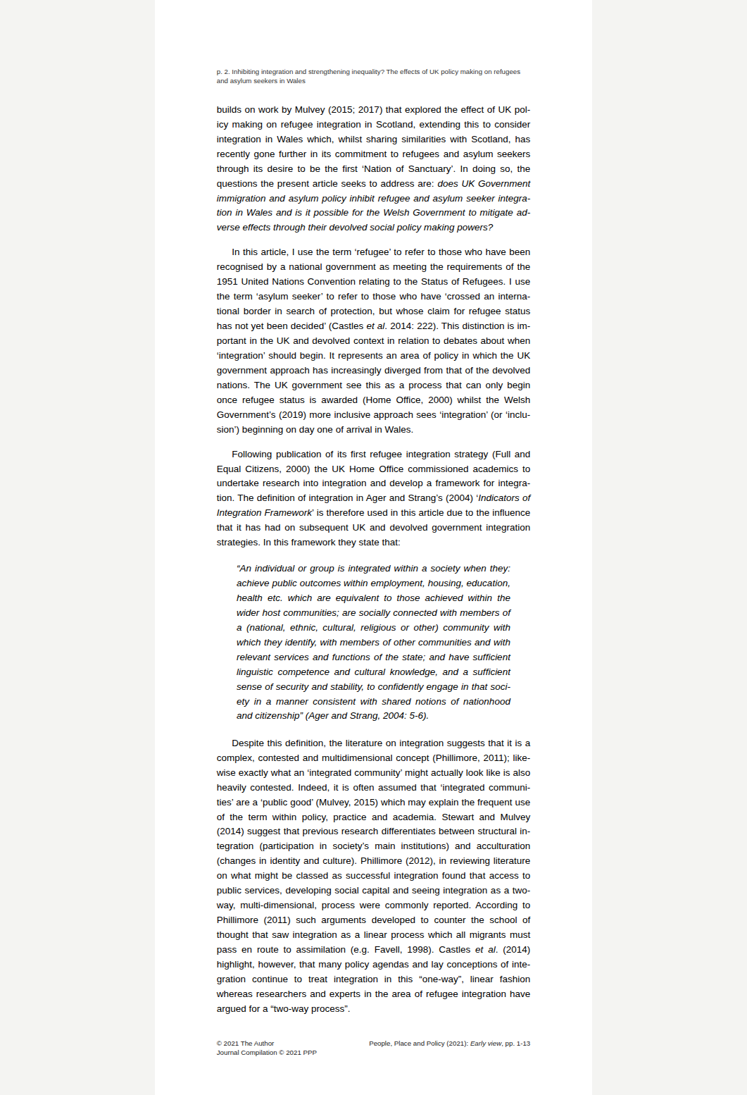p. 2. Inhibiting integration and strengthening inequality? The effects of UK policy making on refugees and asylum seekers in Wales
builds on work by Mulvey (2015; 2017) that explored the effect of UK policy making on refugee integration in Scotland, extending this to consider integration in Wales which, whilst sharing similarities with Scotland, has recently gone further in its commitment to refugees and asylum seekers through its desire to be the first ‘Nation of Sanctuary’. In doing so, the questions the present article seeks to address are: does UK Government immigration and asylum policy inhibit refugee and asylum seeker integration in Wales and is it possible for the Welsh Government to mitigate adverse effects through their devolved social policy making powers?
In this article, I use the term ‘refugee’ to refer to those who have been recognised by a national government as meeting the requirements of the 1951 United Nations Convention relating to the Status of Refugees. I use the term ‘asylum seeker’ to refer to those who have ‘crossed an international border in search of protection, but whose claim for refugee status has not yet been decided’ (Castles et al. 2014: 222). This distinction is important in the UK and devolved context in relation to debates about when ‘integration’ should begin. It represents an area of policy in which the UK government approach has increasingly diverged from that of the devolved nations. The UK government see this as a process that can only begin once refugee status is awarded (Home Office, 2000) whilst the Welsh Government’s (2019) more inclusive approach sees ‘integration’ (or ‘inclusion’) beginning on day one of arrival in Wales.
Following publication of its first refugee integration strategy (Full and Equal Citizens, 2000) the UK Home Office commissioned academics to undertake research into integration and develop a framework for integration. The definition of integration in Ager and Strang’s (2004) ‘Indicators of Integration Framework’ is therefore used in this article due to the influence that it has had on subsequent UK and devolved government integration strategies. In this framework they state that:
“An individual or group is integrated within a society when they: achieve public outcomes within employment, housing, education, health etc. which are equivalent to those achieved within the wider host communities; are socially connected with members of a (national, ethnic, cultural, religious or other) community with which they identify, with members of other communities and with relevant services and functions of the state; and have sufficient linguistic competence and cultural knowledge, and a sufficient sense of security and stability, to confidently engage in that society in a manner consistent with shared notions of nationhood and citizenship” (Ager and Strang, 2004: 5-6).
Despite this definition, the literature on integration suggests that it is a complex, contested and multidimensional concept (Phillimore, 2011); likewise exactly what an ‘integrated community’ might actually look like is also heavily contested. Indeed, it is often assumed that ‘integrated communities’ are a ‘public good’ (Mulvey, 2015) which may explain the frequent use of the term within policy, practice and academia. Stewart and Mulvey (2014) suggest that previous research differentiates between structural integration (participation in society’s main institutions) and acculturation (changes in identity and culture). Phillimore (2012), in reviewing literature on what might be classed as successful integration found that access to public services, developing social capital and seeing integration as a two-way, multi-dimensional, process were commonly reported. According to Phillimore (2011) such arguments developed to counter the school of thought that saw integration as a linear process which all migrants must pass en route to assimilation (e.g. Favell, 1998). Castles et al. (2014) highlight, however, that many policy agendas and lay conceptions of integration continue to treat integration in this “one-way”, linear fashion whereas researchers and experts in the area of refugee integration have argued for a “two-way process”.
© 2021 The Author
Journal Compilation © 2021 PPP
People, Place and Policy (2021): Early view, pp. 1-13